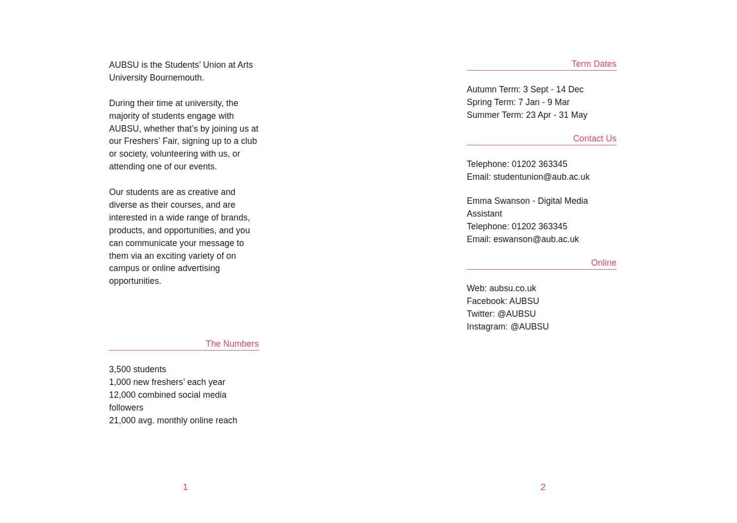AUBSU is the Students’ Union at Arts University Bournemouth.
During their time at university, the majority of students engage with AUBSU, whether that’s by joining us at our Freshers’ Fair, signing up to a club or society, volunteering with us, or attending one of our events.
Our students are as creative and diverse as their courses, and are interested in a wide range of brands, products, and opportunities, and you can communicate your message to them via an exciting variety of on campus or online advertising opportunities.
The Numbers
3,500 students
1,000 new freshers’ each year
12,000 combined social media followers
21,000 avg. monthly online reach
1
Term Dates
Autumn Term: 3 Sept - 14 Dec
Spring Term: 7 Jan - 9 Mar
Summer Term: 23 Apr - 31 May
Contact Us
Telephone: 01202 363345
Email: studentunion@aub.ac.uk
Emma Swanson - Digital Media Assistant
Telephone: 01202 363345
Email: eswanson@aub.ac.uk
Online
Web: aubsu.co.uk
Facebook: AUBSU
Twitter: @AUBSU
Instagram: @AUBSU
2